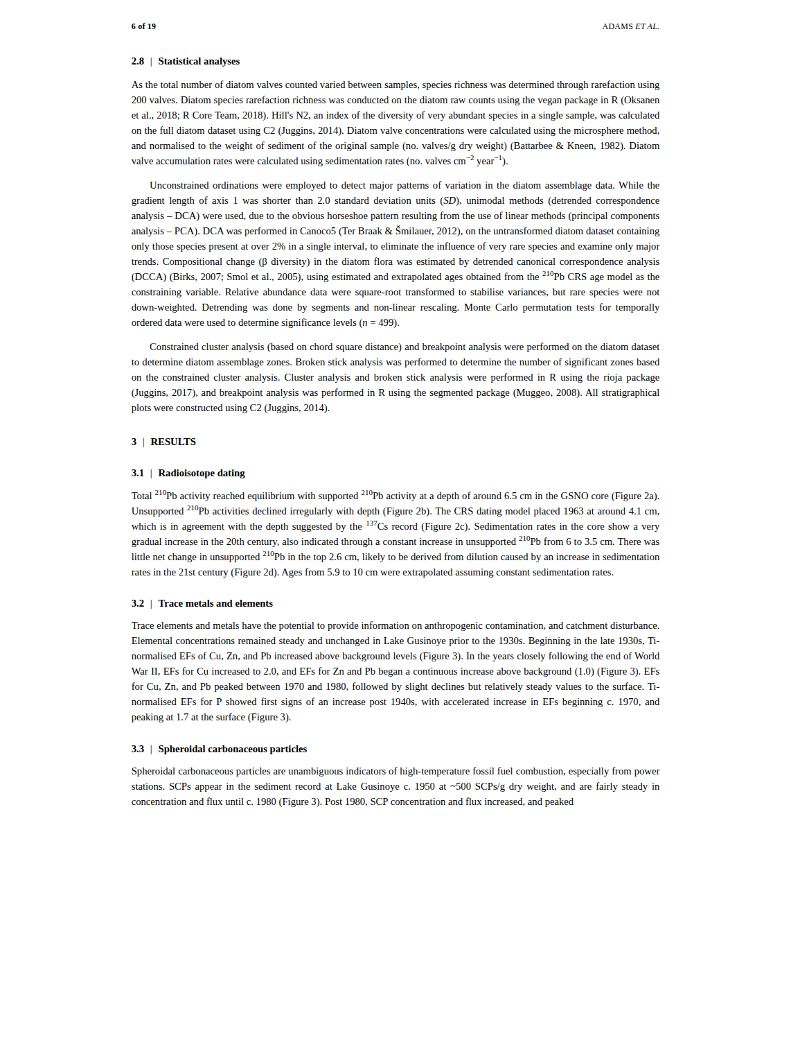6 of 19 Adams et al.
2.8|Statistical analyses
As the total number of diatom valves counted varied between samples, species richness was determined through rarefaction using 200 valves. Diatom species rarefaction richness was conducted on the diatom raw counts using the vegan package in R (Oksanen et al., 2018; R Core Team, 2018). Hill's N2, an index of the diversity of very abundant species in a single sample, was calculated on the full diatom dataset using C2 (Juggins, 2014). Diatom valve concentrations were calculated using the microsphere method, and normalised to the weight of sediment of the original sample (no. valves/g dry weight) (Battarbee & Kneen, 1982). Diatom valve accumulation rates were calculated using sedimentation rates (no. valves cm−2 year−1).
Unconstrained ordinations were employed to detect major patterns of variation in the diatom assemblage data. While the gradient length of axis 1 was shorter than 2.0 standard deviation units (SD), unimodal methods (detrended correspondence analysis – DCA) were used, due to the obvious horseshoe pattern resulting from the use of linear methods (principal components analysis – PCA). DCA was performed in Canoco5 (Ter Braak & Šmilauer, 2012), on the untransformed diatom dataset containing only those species present at over 2% in a single interval, to eliminate the influence of very rare species and examine only major trends. Compositional change (β diversity) in the diatom flora was estimated by detrended canonical correspondence analysis (DCCA) (Birks, 2007; Smol et al., 2005), using estimated and extrapolated ages obtained from the 210Pb CRS age model as the constraining variable. Relative abundance data were square-root transformed to stabilise variances, but rare species were not down-weighted. Detrending was done by segments and non-linear rescaling. Monte Carlo permutation tests for temporally ordered data were used to determine significance levels (n = 499).
Constrained cluster analysis (based on chord square distance) and breakpoint analysis were performed on the diatom dataset to determine diatom assemblage zones. Broken stick analysis was performed to determine the number of significant zones based on the constrained cluster analysis. Cluster analysis and broken stick analysis were performed in R using the rioja package (Juggins, 2017), and breakpoint analysis was performed in R using the segmented package (Muggeo, 2008). All stratigraphical plots were constructed using C2 (Juggins, 2014).
3|RESULTS
3.1|Radioisotope dating
Total 210Pb activity reached equilibrium with supported 210Pb activity at a depth of around 6.5 cm in the GSNO core (Figure 2a). Unsupported 210Pb activities declined irregularly with depth (Figure 2b). The CRS dating model placed 1963 at around 4.1 cm, which is in agreement with the depth suggested by the 137Cs record (Figure 2c). Sedimentation rates in the core show a very gradual increase in the 20th century, also indicated through a constant increase in unsupported 210Pb from 6 to 3.5 cm. There was little net change in unsupported 210Pb in the top 2.6 cm, likely to be derived from dilution caused by an increase in sedimentation rates in the 21st century (Figure 2d). Ages from 5.9 to 10 cm were extrapolated assuming constant sedimentation rates.
3.2|Trace metals and elements
Trace elements and metals have the potential to provide information on anthropogenic contamination, and catchment disturbance. Elemental concentrations remained steady and unchanged in Lake Gusinoye prior to the 1930s. Beginning in the late 1930s, Ti-normalised EFs of Cu, Zn, and Pb increased above background levels (Figure 3). In the years closely following the end of World War II, EFs for Cu increased to 2.0, and EFs for Zn and Pb began a continuous increase above background (1.0) (Figure 3). EFs for Cu, Zn, and Pb peaked between 1970 and 1980, followed by slight declines but relatively steady values to the surface. Ti-normalised EFs for P showed first signs of an increase post 1940s, with accelerated increase in EFs beginning c. 1970, and peaking at 1.7 at the surface (Figure 3).
3.3|Spheroidal carbonaceous particles
Spheroidal carbonaceous particles are unambiguous indicators of high-temperature fossil fuel combustion, especially from power stations. SCPs appear in the sediment record at Lake Gusinoye c. 1950 at ~500 SCPs/g dry weight, and are fairly steady in concentration and flux until c. 1980 (Figure 3). Post 1980, SCP concentration and flux increased, and peaked